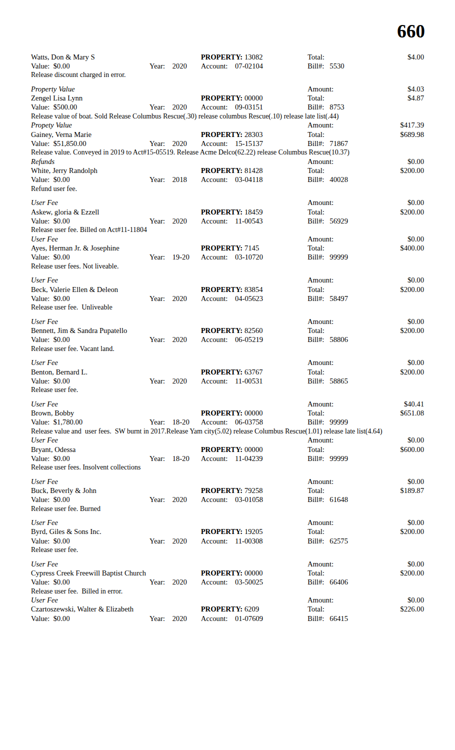660
| Watts, Don & Mary S | | PROPERTY: 13082 | Total: | $4.00 |
| Value: $0.00 | Year: 2020 | Account: 07-02104 | Bill#: 5530 | |
| Release discount charged in error. |
| Property Value | | | Amount: | $4.03 |
| Zengel Lisa Lynn | | PROPERTY: 00000 | Total: | $4.87 |
| Value: $500.00 | Year: 2020 | Account: 09-03151 | Bill#: 8753 | |
| Release value of boat. Sold Release Columbus Rescue(.30) release columbus Rescue(.10) release late list(.44) |
| Propety Value | | | Amount: | $417.39 |
| Gainey, Verna Marie | | PROPERTY: 28303 | Total: | $689.98 |
| Value: $51,850.00 | Year: 2020 | Account: 15-15137 | Bill#: 71867 | |
| Release value. Conveyed in 2019 to Act#15-05519. Release Acme Delco(62.22) release Columbus Rescue(10.37) |
| Refunds | | | Amount: | $0.00 |
| White, Jerry Randolph | | PROPERTY: 81428 | Total: | $200.00 |
| Value: $0.00 | Year: 2018 | Account: 03-04118 | Bill#: 40028 | |
| Refund user fee. |
| User Fee | | | Amount: | $0.00 |
| Askew, gloria & Ezzell | | PROPERTY: 18459 | Total: | $200.00 |
| Value: $0.00 | Year: 2020 | Account: 11-00543 | Bill#: 56929 | |
| Release user fee. Billed on Act#11-11804 |
| User Fee | | | Amount: | $0.00 |
| Ayes, Herman Jr. & Josephine | | PROPERTY: 7145 | Total: | $400.00 |
| Value: $0.00 | Year: 19-20 | Account: 03-10720 | Bill#: 99999 | |
| Release user fees. Not liveable. |
| User Fee | | | Amount: | $0.00 |
| Beck, Valerie Ellen & Deleon | | PROPERTY: 83854 | Total: | $200.00 |
| Value: $0.00 | Year: 2020 | Account: 04-05623 | Bill#: 58497 | |
| Release user fee. Unliveable |
| User Fee | | | Amount: | $0.00 |
| Bennett, Jim & Sandra Pupatello | | PROPERTY: 82560 | Total: | $200.00 |
| Value: $0.00 | Year: 2020 | Account: 06-05219 | Bill#: 58806 | |
| Release user fee. Vacant land. |
| User Fee | | | Amount: | $0.00 |
| Benton, Bernard L. | | PROPERTY: 63767 | Total: | $200.00 |
| Value: $0.00 | Year: 2020 | Account: 11-00531 | Bill#: 58865 | |
| Release user fee. |
| User Fee | | | Amount: | $40.41 |
| Brown, Bobby | | PROPERTY: 00000 | Total: | $651.08 |
| Value: $1,780.00 | Year: 18-20 | Account: 06-03758 | Bill#: 99999 | |
| Release value and user fees. SW burnt in 2017.Release Yam city(5.02) release Columbus Rescue(1.01) release late list(4.64) |
| User Fee | | | Amount: | $0.00 |
| Bryant, Odessa | | PROPERTY: 00000 | Total: | $600.00 |
| Value: $0.00 | Year: 18-20 | Account: 11-04239 | Bill#: 99999 | |
| Release user fees. Insolvent collections |
| User Fee | | | Amount: | $0.00 |
| Buck, Beverly & John | | PROPERTY: 79258 | Total: | $189.87 |
| Value: $0.00 | Year: 2020 | Account: 03-01058 | Bill#: 61648 | |
| Release user fee. Burned |
| User Fee | | | Amount: | $0.00 |
| Byrd, Giles & Sons Inc. | | PROPERTY: 19205 | Total: | $200.00 |
| Value: $0.00 | Year: 2020 | Account: 11-00308 | Bill#: 62575 | |
| Release user fee. |
| User Fee | | | Amount: | $0.00 |
| Cypress Creek Freewill Baptist Church | | PROPERTY: 00000 | Total: | $200.00 |
| Value: $0.00 | Year: 2020 | Account: 03-50025 | Bill#: 66406 | |
| Release user fee. Billed in error. |
| User Fee | | | Amount: | $0.00 |
| Czartoszewski, Walter & Elizabeth | | PROPERTY: 6209 | Total: | $226.00 |
| Value: $0.00 | Year: 2020 | Account: 01-07609 | Bill#: 66415 | |